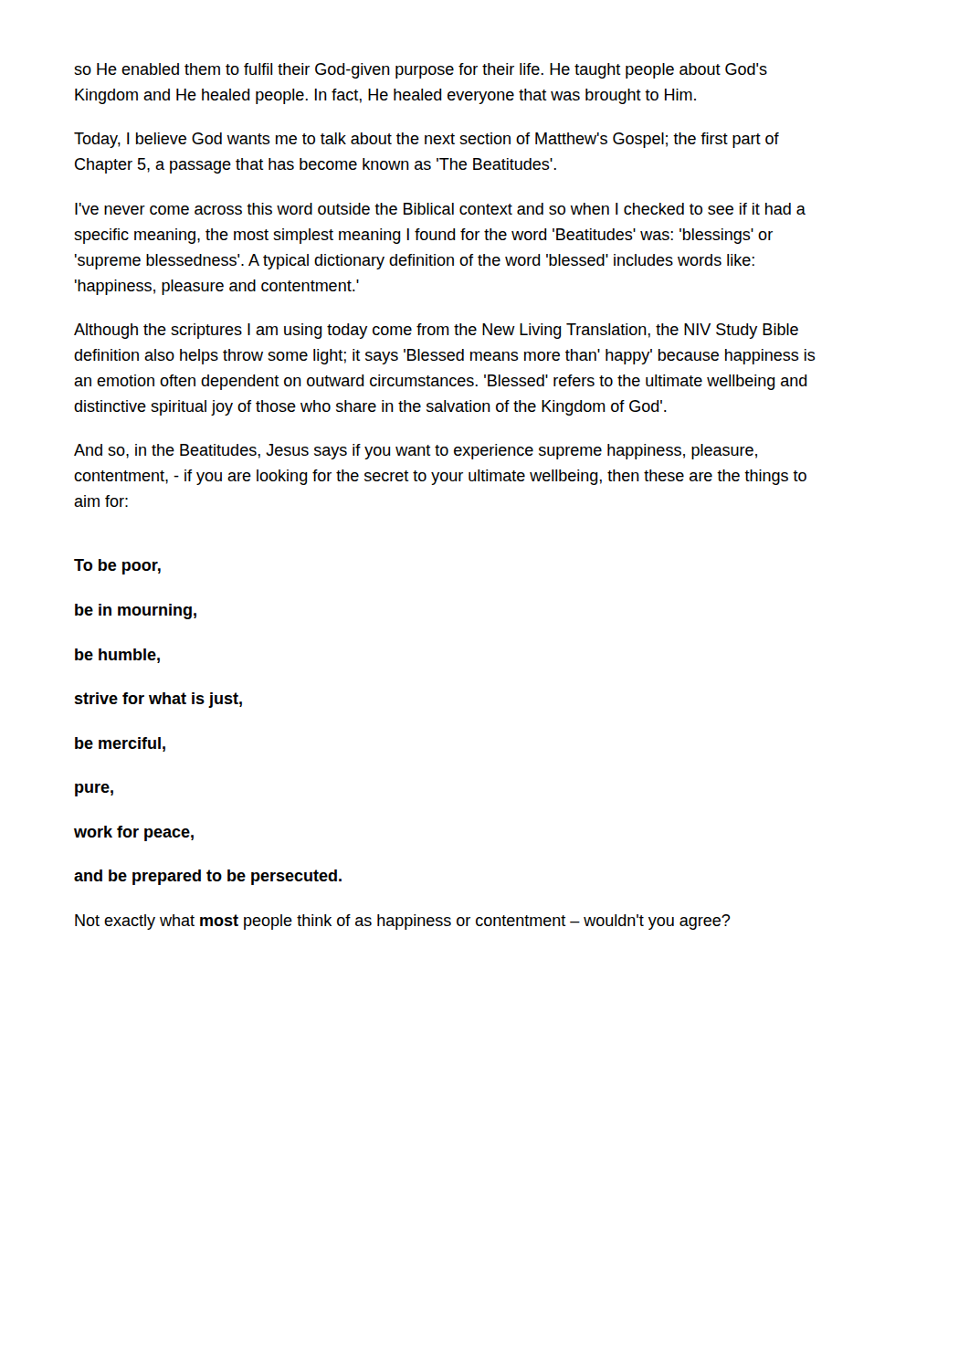so He enabled them to fulfil their God-given purpose for their life. He taught people about God's Kingdom and He healed people. In fact, He healed everyone that was brought to Him.
Today, I believe God wants me to talk about the next section of Matthew's Gospel; the first part of Chapter 5, a passage that has become known as 'The Beatitudes'.
I've never come across this word outside the Biblical context and so when I checked to see if it had a specific meaning, the most simplest meaning I found for the word 'Beatitudes' was: 'blessings' or 'supreme blessedness'. A typical dictionary definition of the word 'blessed' includes words like: 'happiness, pleasure and contentment.'
Although the scriptures I am using today come from the New Living Translation, the NIV Study Bible definition also helps throw some light; it says 'Blessed means more than' happy' because happiness is an emotion often dependent on outward circumstances. 'Blessed' refers to the ultimate wellbeing and distinctive spiritual joy of those who share in the salvation of the Kingdom of God'.
And so, in the Beatitudes, Jesus says if you want to experience supreme happiness, pleasure, contentment, - if you are looking for the secret to your ultimate wellbeing, then these are the things to aim for:
To be poor,
be in mourning,
be humble,
strive for what is just,
be merciful,
pure,
work for peace,
and be prepared to be persecuted.
Not exactly what most people think of as happiness or contentment – wouldn't you agree?